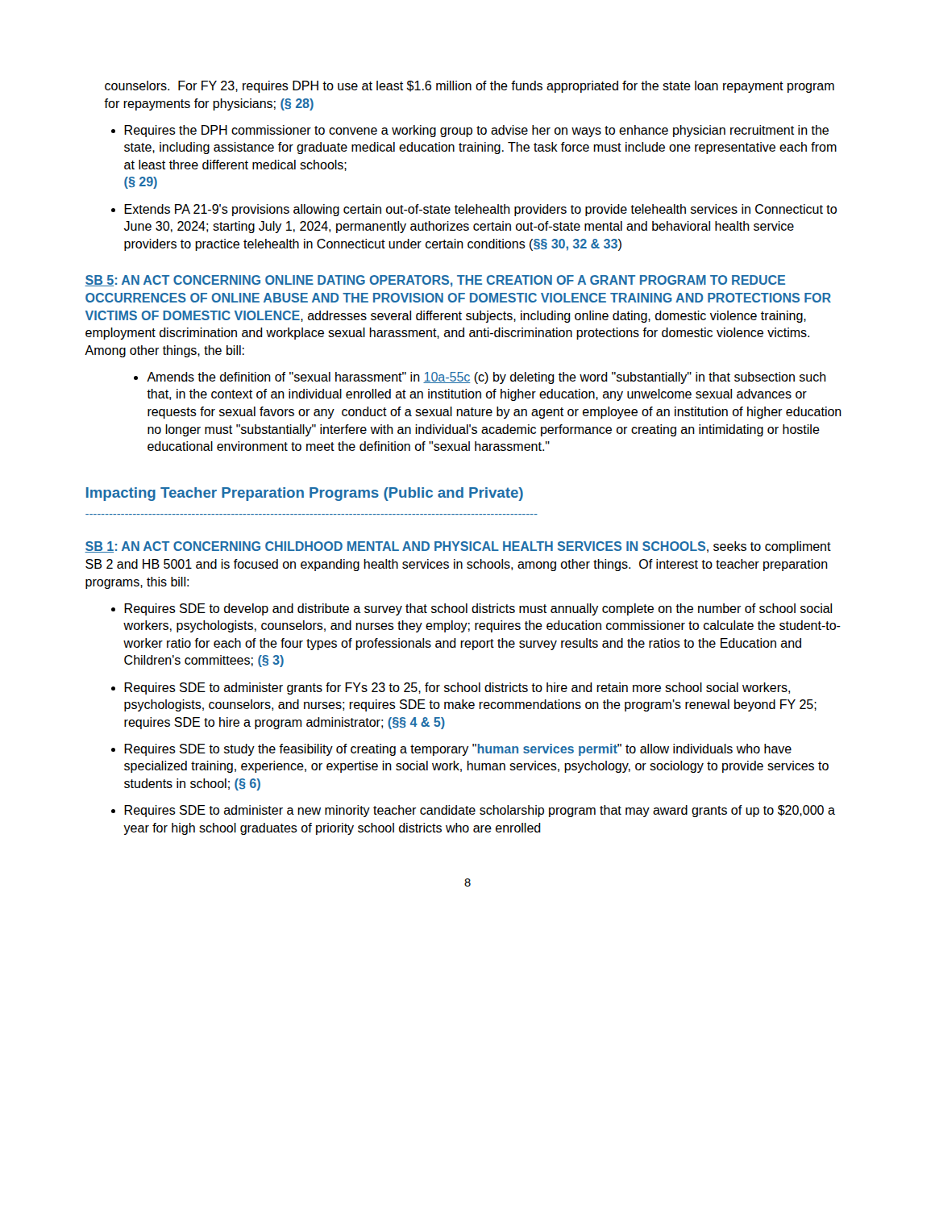counselors. For FY 23, requires DPH to use at least $1.6 million of the funds appropriated for the state loan repayment program for repayments for physicians; (§ 28)
Requires the DPH commissioner to convene a working group to advise her on ways to enhance physician recruitment in the state, including assistance for graduate medical education training. The task force must include one representative each from at least three different medical schools;
(§ 29)
Extends PA 21-9's provisions allowing certain out-of-state telehealth providers to provide telehealth services in Connecticut to June 30, 2024; starting July 1, 2024, permanently authorizes certain out-of-state mental and behavioral health service providers to practice telehealth in Connecticut under certain conditions (§§ 30, 32 & 33)
SB 5: AN ACT CONCERNING ONLINE DATING OPERATORS, THE CREATION OF A GRANT PROGRAM TO REDUCE OCCURRENCES OF ONLINE ABUSE AND THE PROVISION OF DOMESTIC VIOLENCE TRAINING AND PROTECTIONS FOR VICTIMS OF DOMESTIC VIOLENCE, addresses several different subjects, including online dating, domestic violence training, employment discrimination and workplace sexual harassment, and anti-discrimination protections for domestic violence victims. Among other things, the bill:
Amends the definition of "sexual harassment" in 10a-55c (c) by deleting the word "substantially" in that subsection such that, in the context of an individual enrolled at an institution of higher education, any unwelcome sexual advances or requests for sexual favors or any conduct of a sexual nature by an agent or employee of an institution of higher education no longer must "substantially" interfere with an individual's academic performance or creating an intimidating or hostile educational environment to meet the definition of "sexual harassment."
Impacting Teacher Preparation Programs (Public and Private)
-------------------------------------------------------------------------------------------------------------------
SB 1: AN ACT CONCERNING CHILDHOOD MENTAL AND PHYSICAL HEALTH SERVICES IN SCHOOLS, seeks to compliment SB 2 and HB 5001 and is focused on expanding health services in schools, among other things. Of interest to teacher preparation programs, this bill:
Requires SDE to develop and distribute a survey that school districts must annually complete on the number of school social workers, psychologists, counselors, and nurses they employ; requires the education commissioner to calculate the student-to-worker ratio for each of the four types of professionals and report the survey results and the ratios to the Education and Children's committees; (§ 3)
Requires SDE to administer grants for FYs 23 to 25, for school districts to hire and retain more school social workers, psychologists, counselors, and nurses; requires SDE to make recommendations on the program's renewal beyond FY 25; requires SDE to hire a program administrator; (§§ 4 & 5)
Requires SDE to study the feasibility of creating a temporary "human services permit" to allow individuals who have specialized training, experience, or expertise in social work, human services, psychology, or sociology to provide services to students in school; (§ 6)
Requires SDE to administer a new minority teacher candidate scholarship program that may award grants of up to $20,000 a year for high school graduates of priority school districts who are enrolled
8